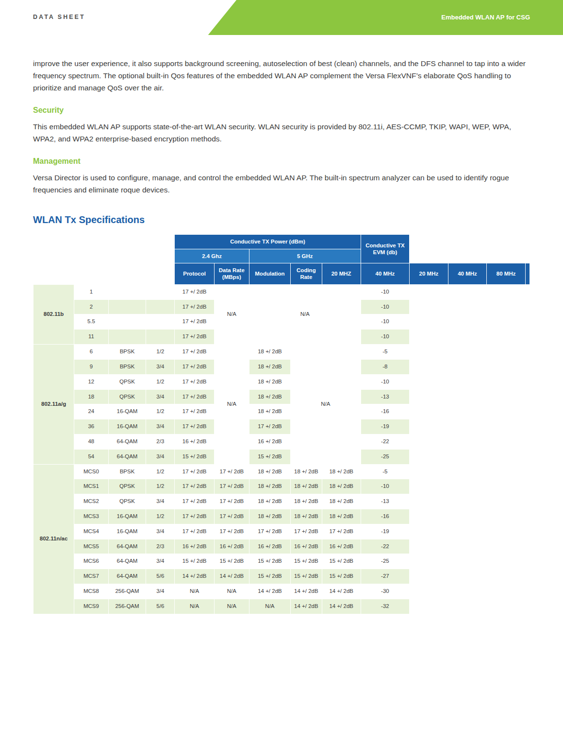DATA SHEET
Embedded WLAN AP for CSG
improve the user experience, it also supports background screening, autoselection of best (clean) channels, and the DFS channel to tap into a wider frequency spectrum. The optional built-in Qos features of the embedded WLAN AP complement the Versa FlexVNF’s elaborate QoS handling to prioritize and manage QoS over the air.
Security
This embedded WLAN AP supports state-of-the-art WLAN security. WLAN security is provided by 802.11i, AES-CCMP, TKIP, WAPI, WEP, WPA, WPA2, and WPA2 enterprise-based encryption methods.
Management
Versa Director is used to configure, manage, and control the embedded WLAN AP. The built-in spectrum analyzer can be used to identify rogue frequencies and eliminate roque devices.
WLAN Tx Specifications
| | | | | Conductive TX Power (dBm) | Conductive TX EVM (db) |
| --- | --- | --- | --- | --- | --- |
| 2.4 Ghz | 5 GHz |
| Protocol | Data Rate (MBps) | Modulation | Coding Rate | 20 MHZ | 40 MHz | 20 MHz | 40 MHz | 80 MHz | |
| 802.11b | 1 | | | 17 +/ 2dB | N/A | N/A | -10 |
| 2 | | | 17 +/ 2dB | -10 |
| 5.5 | | | 17 +/ 2dB | -10 |
| 11 | | | 17 +/ 2dB | -10 |
| 802.11a/g | 6 | BPSK | 1/2 | 17 +/ 2dB | N/A | 18 +/ 2dB | N/A | -5 |
| 9 | BPSK | 3/4 | 17 +/ 2dB | 18 +/ 2dB | -8 |
| 12 | QPSK | 1/2 | 17 +/ 2dB | 18 +/ 2dB | -10 |
| 18 | QPSK | 3/4 | 17 +/ 2dB | 18 +/ 2dB | -13 |
| 24 | 16-QAM | 1/2 | 17 +/ 2dB | 18 +/ 2dB | -16 |
| 36 | 16-QAM | 3/4 | 17 +/ 2dB | 17 +/ 2dB | -19 |
| 48 | 64-QAM | 2/3 | 16 +/ 2dB | 16 +/ 2dB | -22 |
| 54 | 64-QAM | 3/4 | 15 +/ 2dB | 15 +/ 2dB | -25 |
| 802.11n/ac | MCS0 | BPSK | 1/2 | 17 +/ 2dB | 17 +/ 2dB | 18 +/ 2dB | 18 +/ 2dB | 18 +/ 2dB | -5 |
| MCS1 | QPSK | 1/2 | 17 +/ 2dB | 17 +/ 2dB | 18 +/ 2dB | 18 +/ 2dB | 18 +/ 2dB | -10 |
| MCS2 | QPSK | 3/4 | 17 +/ 2dB | 17 +/ 2dB | 18 +/ 2dB | 18 +/ 2dB | 18 +/ 2dB | -13 |
| MCS3 | 16-QAM | 1/2 | 17 +/ 2dB | 17 +/ 2dB | 18 +/ 2dB | 18 +/ 2dB | 18 +/ 2dB | -16 |
| MCS4 | 16-QAM | 3/4 | 17 +/ 2dB | 17 +/ 2dB | 17 +/ 2dB | 17 +/ 2dB | 17 +/ 2dB | -19 |
| MCS5 | 64-QAM | 2/3 | 16 +/ 2dB | 16 +/ 2dB | 16 +/ 2dB | 16 +/ 2dB | 16 +/ 2dB | -22 |
| MCS6 | 64-QAM | 3/4 | 15 +/ 2dB | 15 +/ 2dB | 15 +/ 2dB | 15 +/ 2dB | 15 +/ 2dB | -25 |
| MCS7 | 64-QAM | 5/6 | 14 +/ 2dB | 14 +/ 2dB | 15 +/ 2dB | 15 +/ 2dB | 15 +/ 2dB | -27 |
| MCS8 | 256-QAM | 3/4 | N/A | N/A | 14 +/ 2dB | 14 +/ 2dB | 14 +/ 2dB | -30 |
| MCS9 | 256-QAM | 5/6 | N/A | N/A | N/A | 14 +/ 2dB | 14 +/ 2dB | -32 |